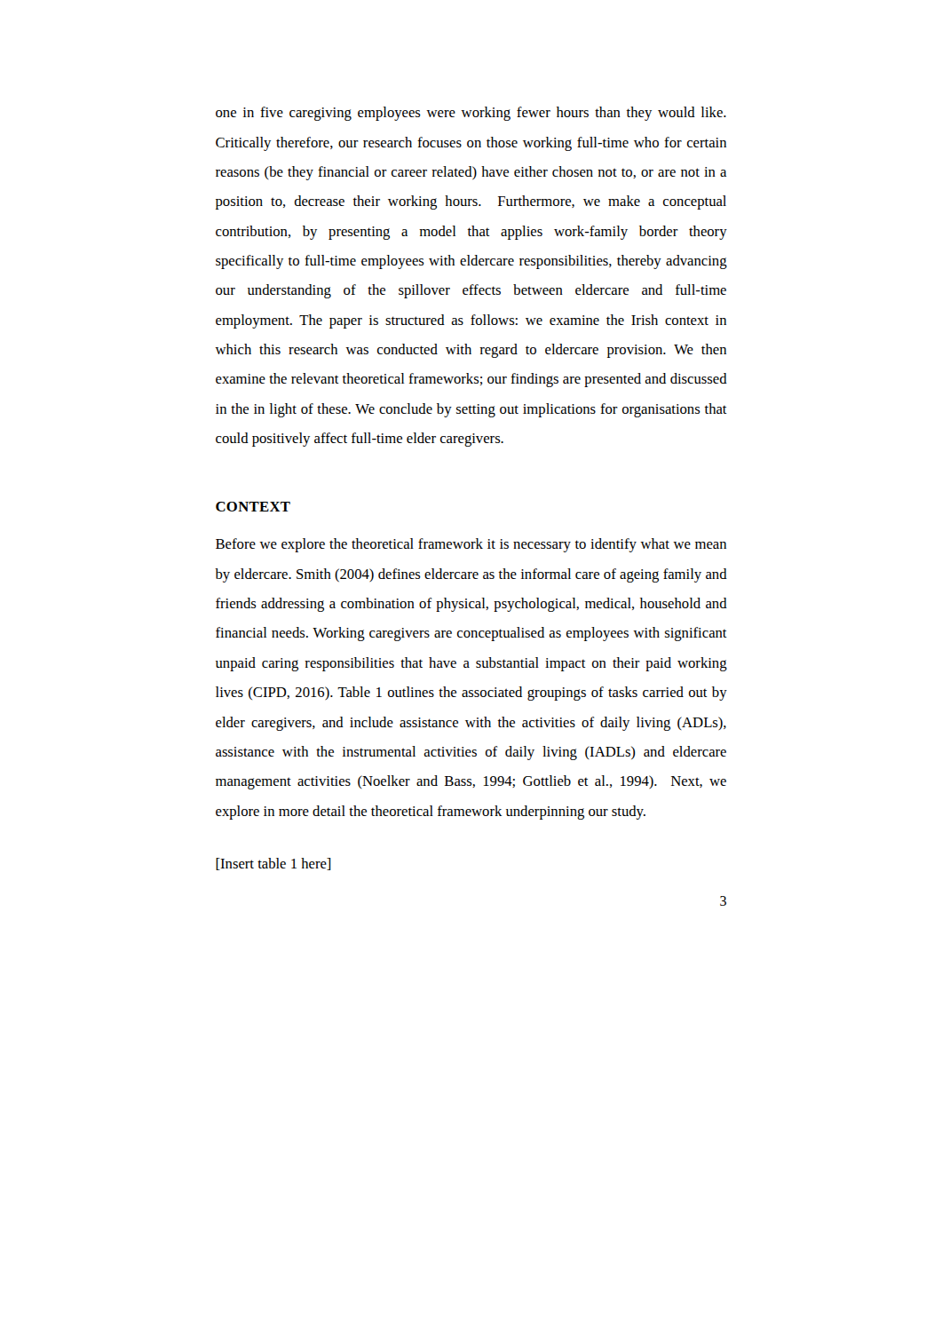one in five caregiving employees were working fewer hours than they would like. Critically therefore, our research focuses on those working full-time who for certain reasons (be they financial or career related) have either chosen not to, or are not in a position to, decrease their working hours. Furthermore, we make a conceptual contribution, by presenting a model that applies work-family border theory specifically to full-time employees with eldercare responsibilities, thereby advancing our understanding of the spillover effects between eldercare and full-time employment. The paper is structured as follows: we examine the Irish context in which this research was conducted with regard to eldercare provision. We then examine the relevant theoretical frameworks; our findings are presented and discussed in the in light of these. We conclude by setting out implications for organisations that could positively affect full-time elder caregivers.
CONTEXT
Before we explore the theoretical framework it is necessary to identify what we mean by eldercare. Smith (2004) defines eldercare as the informal care of ageing family and friends addressing a combination of physical, psychological, medical, household and financial needs. Working caregivers are conceptualised as employees with significant unpaid caring responsibilities that have a substantial impact on their paid working lives (CIPD, 2016). Table 1 outlines the associated groupings of tasks carried out by elder caregivers, and include assistance with the activities of daily living (ADLs), assistance with the instrumental activities of daily living (IADLs) and eldercare management activities (Noelker and Bass, 1994; Gottlieb et al., 1994). Next, we explore in more detail the theoretical framework underpinning our study.
[Insert table 1 here]
3